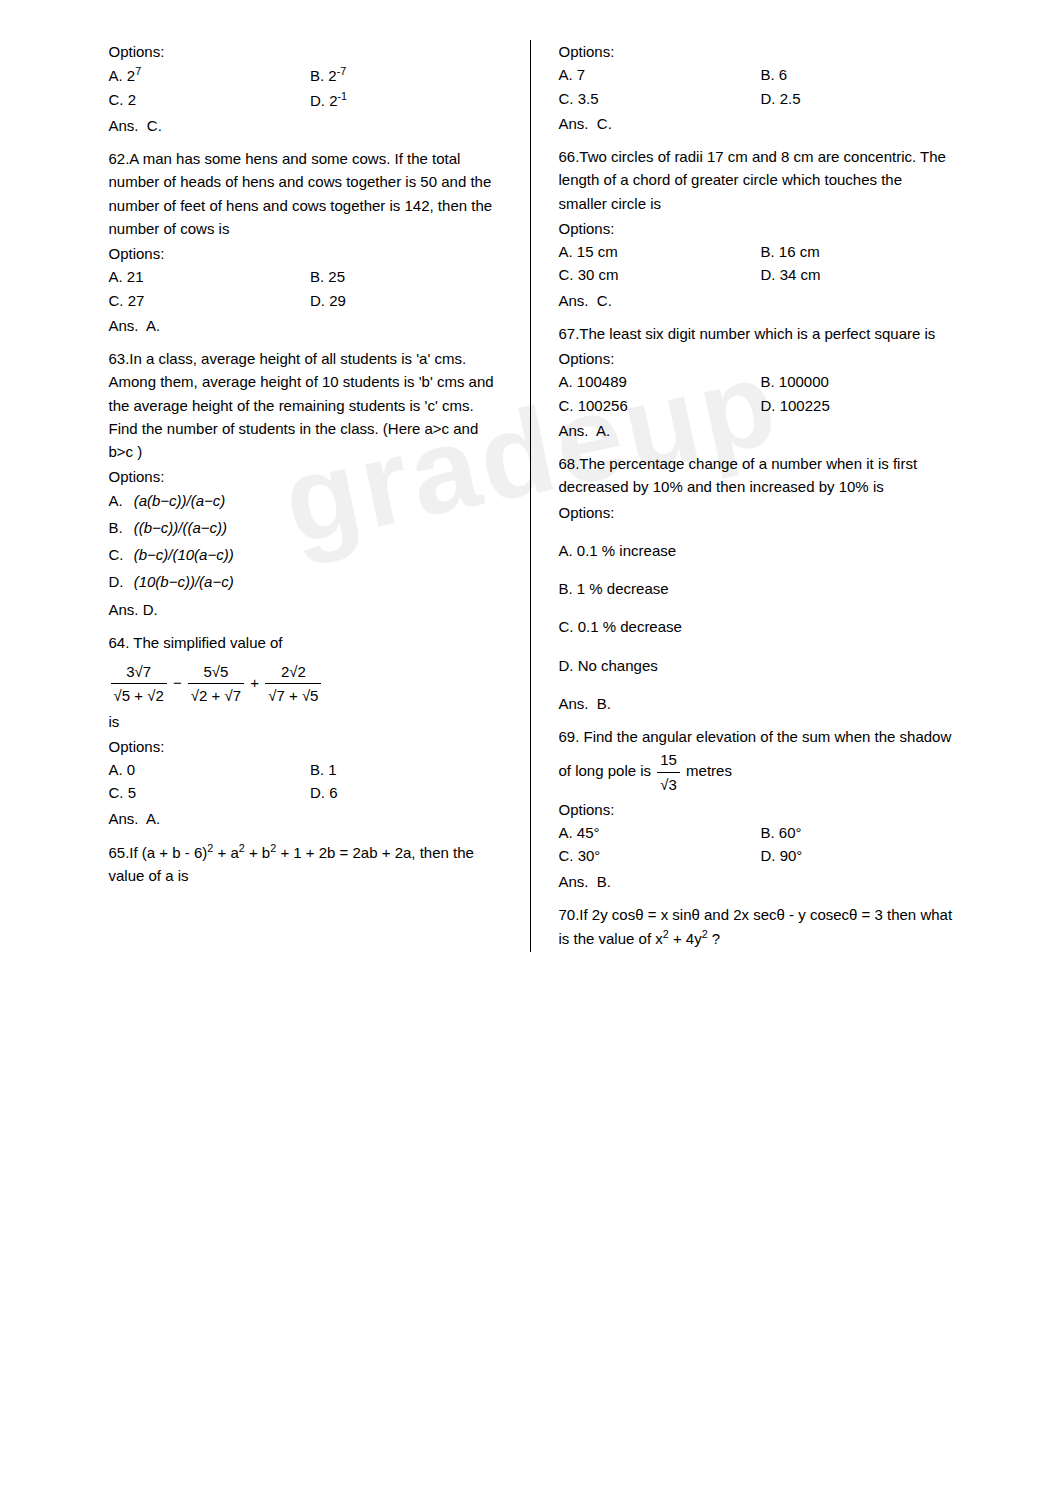gradeup
Options:
A. 27 B. 2-7 C. 2 D. 2-1
Ans. C.
62.A man has some hens and some cows. If the total number of heads of hens and cows together is 50 and the number of feet of hens and cows together is 142, then the number of cows is
Options:
A. 21 B. 25 C. 27 D. 29
Ans. A.
63.In a class, average height of all students is 'a' cms. Among them, average height of 10 students is 'b' cms and the average height of the remaining students is 'c' cms. Find the number of students in the class. (Here a>c and b>c )
Options:
A. (a(b−c))/(a−c)
B. ((b−c))/((a−c))
C. (b−c)/(10(a−c))
D. (10(b−c))/(a−c)
Ans. D.
64. The simplified value of
3√7√5 + √2 − 5√5√2 + √7 + 2√2√7 + √5
is
Options:
A. 0 B. 1 C. 5 D. 6
Ans. A.
65.If (a + b - 6)2 + a2 + b2 + 1 + 2b = 2ab + 2a, then the value of a is
Options:
A. 7 B. 6 C. 3.5 D. 2.5
Ans. C.
66.Two circles of radii 17 cm and 8 cm are concentric. The length of a chord of greater circle which touches the smaller circle is
Options:
A. 15 cm B. 16 cm C. 30 cm D. 34 cm
Ans. C.
67.The least six digit number which is a perfect square is
Options:
A. 100489 B. 100000 C. 100256 D. 100225
Ans. A.
68.The percentage change of a number when it is first decreased by 10% and then increased by 10% is
Options:
A. 0.1 % increase
B. 1 % decrease
C. 0.1 % decrease
D. No changes
Ans. B.
69. Find the angular elevation of the sum when the shadow of long pole is 15√3 metres
Options:
A. 45° B. 60° C. 30° D. 90°
Ans. B.
70.If 2y cosθ = x sinθ and 2x secθ - y cosecθ = 3 then what is the value of x2 + 4y2 ?